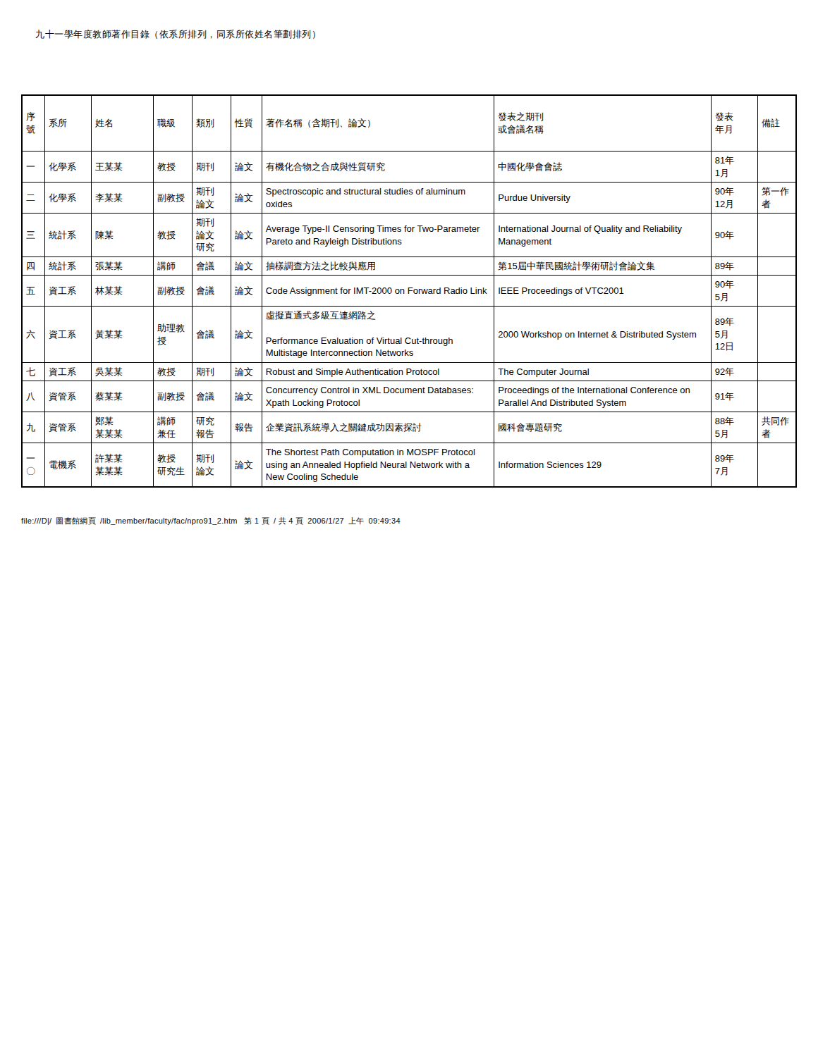九十一學年度教師著作目錄（依系所排列，同系所依姓名筆劃排列）
| 序號 | 系所 | 姓名 | 職級 | 類別 | 性質 | 著作名稱（含期刊、論文） | 發表之期刊 或會議名稱 | 發表 年月 | 備註 |
| 一 | 化學系 | 王某某 | 教授 | 期刊 | 論文 | 有機化合物之合成與性質研究 | 中國化學會會誌 | 81年 1月 | |
| 二 | 化學系 | 李某某 | 副教授 | 期刊 論文 | 論文 | Spectroscopic and structural studies of aluminum oxides | Purdue University | 90年 12月 | 第一作者 |
| 三 | 統計系 | 陳某 | 教授 | 期刊 論文 研究 | 論文 | Average Type-II Censoring Times for Two-Parameter Pareto and Rayleigh Distributions | International Journal of Quality and Reliability Management | 90年 | |
| 四 | 統計系 | 張某某 | 講師 | 會議 | 論文 | 抽樣調查方法之比較與應用 | 第15屆中華民國統計學術研討會論文集 | 89年 | |
| 五 | 資工系 | 林某某 | 副教授 | 會議 | 論文 | Code Assignment for IMT-2000 on Forward Radio Link | IEEE Proceedings of VTC2001 | 90年 5月 | |
| 六 | 資工系 | 黃某某 | 助理教授 | 會議 | 論文 | 虛擬直通式多級互連網路之 Performance Evaluation of Virtual Cut-through Multistage Interconnection Networks | 2000 Workshop on Internet & Distributed System | 89年 5月 12日 | |
| 七 | 資工系 | 吳某某 | 教授 | 期刊 | 論文 | Robust and Simple Authentication Protocol | The Computer Journal | 92年 | |
| 八 | 資管系 | 蔡某某 | 副教授 | 會議 | 論文 | Concurrency Control in XML Document Databases: Xpath Locking Protocol | Proceedings of the International Conference on Parallel And Distributed System | 91年 | |
| 九 | 資管系 | 鄭某 某某某 | 講師 兼任 | 研究 報告 | 報告 | 企業資訊系統導入之關鍵成功因素探討 | 國科會專題研究 | 88年 5月 | 共同作者 |
| 一〇 | 電機系 | 許某某 某某某 | 教授 研究生 | 期刊 論文 | 論文 | The Shortest Path Computation in MOSPF Protocol using an Annealed Hopfield Neural Network with a New Cooling Schedule | Information Sciences 129 | 89年 7月 | |
file:///D|/圖書館網頁/lib_member/faculty/fac/npro91_2.htm 第 1 頁/ 共 4 頁 2006/1/27 上午 09:49:34